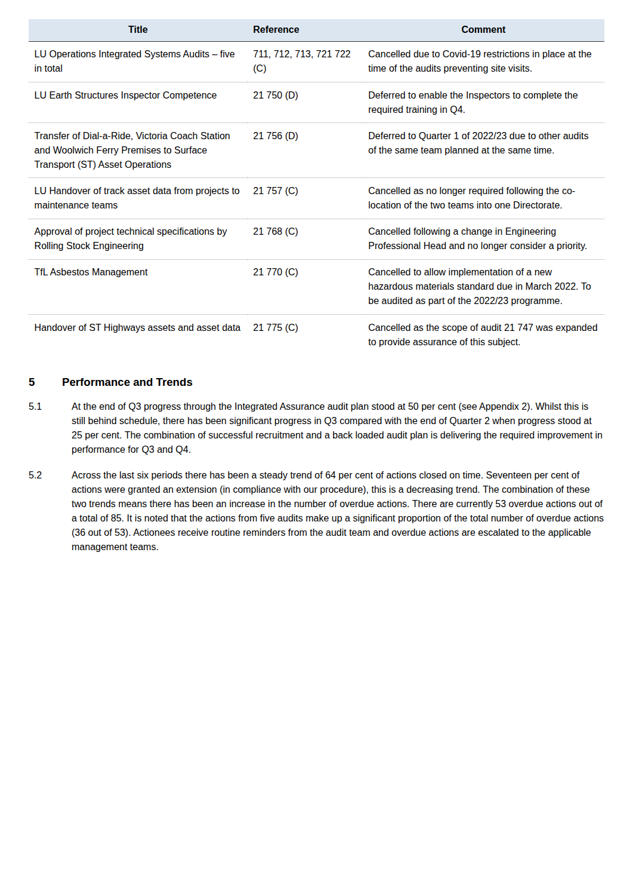| Title | Reference | Comment |
| --- | --- | --- |
| LU Operations Integrated Systems Audits – five in total | 711, 712, 713, 721 722 (C) | Cancelled due to Covid-19 restrictions in place at the time of the audits preventing site visits. |
| LU Earth Structures Inspector Competence | 21 750 (D) | Deferred to enable the Inspectors to complete the required training in Q4. |
| Transfer of Dial-a-Ride, Victoria Coach Station and Woolwich Ferry Premises to Surface Transport (ST) Asset Operations | 21 756 (D) | Deferred to Quarter 1 of 2022/23 due to other audits of the same team planned at the same time. |
| LU Handover of track asset data from projects to maintenance teams | 21 757 (C) | Cancelled as no longer required following the co-location of the two teams into one Directorate. |
| Approval of project technical specifications by Rolling Stock Engineering | 21 768 (C) | Cancelled following a change in Engineering Professional Head and no longer consider a priority. |
| TfL Asbestos Management | 21 770 (C) | Cancelled to allow implementation of a new hazardous materials standard due in March 2022. To be audited as part of the 2022/23 programme. |
| Handover of ST Highways assets and asset data | 21 775 (C) | Cancelled as the scope of audit 21 747 was expanded to provide assurance of this subject. |
5 Performance and Trends
5.1
At the end of Q3 progress through the Integrated Assurance audit plan stood at 50 per cent (see Appendix 2). Whilst this is still behind schedule, there has been significant progress in Q3 compared with the end of Quarter 2 when progress stood at 25 per cent. The combination of successful recruitment and a back loaded audit plan is delivering the required improvement in performance for Q3 and Q4.
5.2
Across the last six periods there has been a steady trend of 64 per cent of actions closed on time. Seventeen per cent of actions were granted an extension (in compliance with our procedure), this is a decreasing trend. The combination of these two trends means there has been an increase in the number of overdue actions. There are currently 53 overdue actions out of a total of 85. It is noted that the actions from five audits make up a significant proportion of the total number of overdue actions (36 out of 53). Actionees receive routine reminders from the audit team and overdue actions are escalated to the applicable management teams.